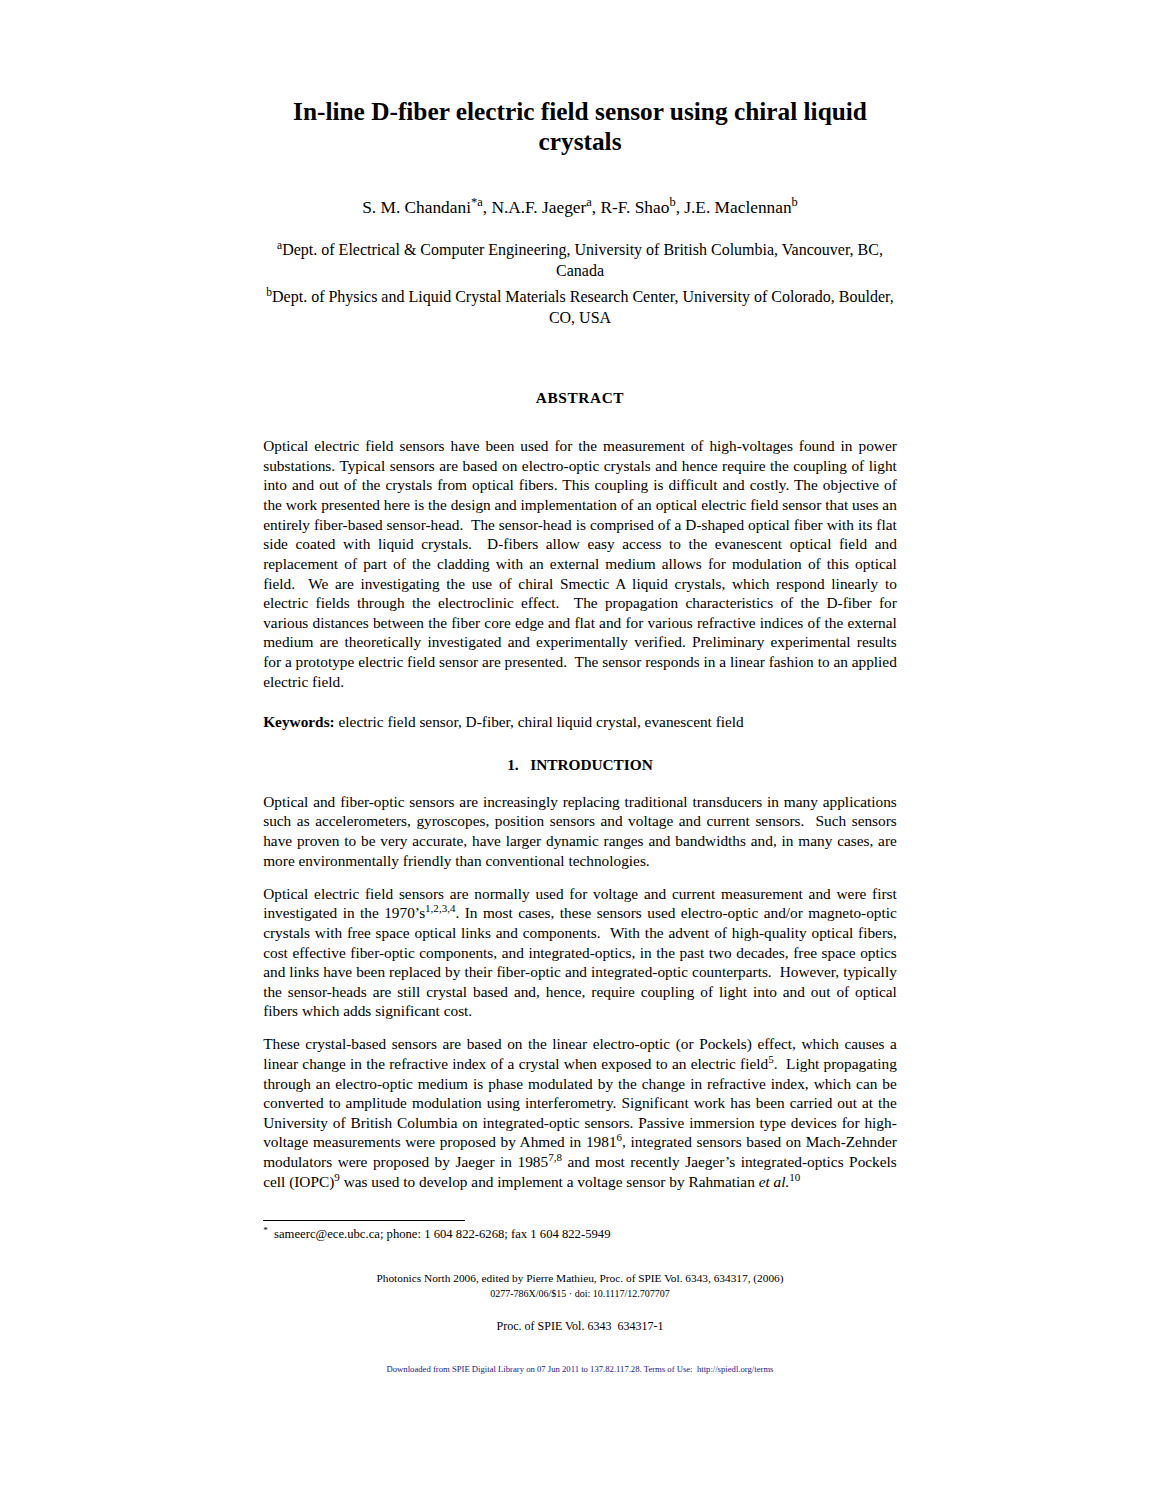In-line D-fiber electric field sensor using chiral liquid crystals
S. M. Chandani*a, N.A.F. Jaegera, R-F. Shaob, J.E. Maclennanb
aDept. of Electrical & Computer Engineering, University of British Columbia, Vancouver, BC,
Canada
bDept. of Physics and Liquid Crystal Materials Research Center, University of Colorado, Boulder,
CO, USA
ABSTRACT
Optical electric field sensors have been used for the measurement of high-voltages found in power substations. Typical sensors are based on electro-optic crystals and hence require the coupling of light into and out of the crystals from optical fibers. This coupling is difficult and costly. The objective of the work presented here is the design and implementation of an optical electric field sensor that uses an entirely fiber-based sensor-head. The sensor-head is comprised of a D-shaped optical fiber with its flat side coated with liquid crystals. D-fibers allow easy access to the evanescent optical field and replacement of part of the cladding with an external medium allows for modulation of this optical field. We are investigating the use of chiral Smectic A liquid crystals, which respond linearly to electric fields through the electroclinic effect. The propagation characteristics of the D-fiber for various distances between the fiber core edge and flat and for various refractive indices of the external medium are theoretically investigated and experimentally verified. Preliminary experimental results for a prototype electric field sensor are presented. The sensor responds in a linear fashion to an applied electric field.
Keywords: electric field sensor, D-fiber, chiral liquid crystal, evanescent field
1. INTRODUCTION
Optical and fiber-optic sensors are increasingly replacing traditional transducers in many applications such as accelerometers, gyroscopes, position sensors and voltage and current sensors. Such sensors have proven to be very accurate, have larger dynamic ranges and bandwidths and, in many cases, are more environmentally friendly than conventional technologies.
Optical electric field sensors are normally used for voltage and current measurement and were first investigated in the 1970’s1,2,3,4. In most cases, these sensors used electro-optic and/or magneto-optic crystals with free space optical links and components. With the advent of high-quality optical fibers, cost effective fiber-optic components, and integrated-optics, in the past two decades, free space optics and links have been replaced by their fiber-optic and integrated-optic counterparts. However, typically the sensor-heads are still crystal based and, hence, require coupling of light into and out of optical fibers which adds significant cost.
These crystal-based sensors are based on the linear electro-optic (or Pockels) effect, which causes a linear change in the refractive index of a crystal when exposed to an electric field5. Light propagating through an electro-optic medium is phase modulated by the change in refractive index, which can be converted to amplitude modulation using interferometry. Significant work has been carried out at the University of British Columbia on integrated-optic sensors. Passive immersion type devices for high-voltage measurements were proposed by Ahmed in 19816, integrated sensors based on Mach-Zehnder modulators were proposed by Jaeger in 19857,8 and most recently Jaeger’s integrated-optics Pockels cell (IOPC)9 was used to develop and implement a voltage sensor by Rahmatian et al.10
* sameerc@ece.ubc.ca; phone: 1 604 822-6268; fax 1 604 822-5949
Photonics North 2006, edited by Pierre Mathieu, Proc. of SPIE Vol. 6343, 634317, (2006)
0277-786X/06/$15 · doi: 10.1117/12.707707
Proc. of SPIE Vol. 6343 634317-1
Downloaded from SPIE Digital Library on 07 Jun 2011 to 137.82.117.28. Terms of Use: http://spiedl.org/terms